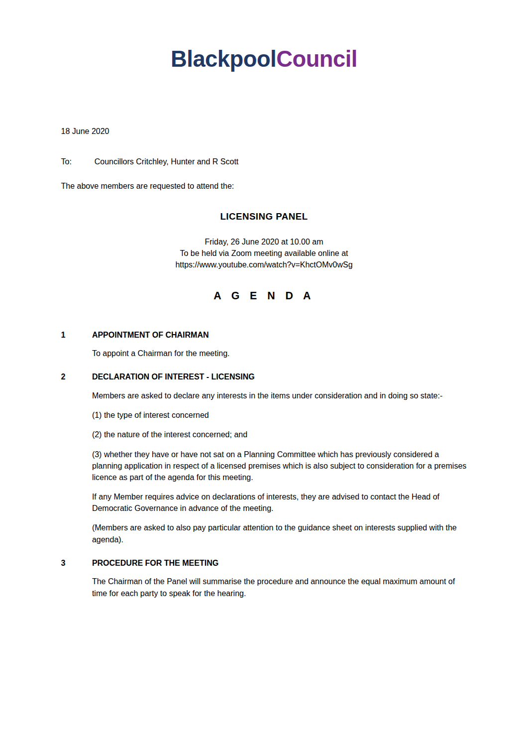Blackpool Council
18 June 2020
To: Councillors Critchley, Hunter and R Scott
The above members are requested to attend the:
LICENSING PANEL
Friday, 26 June 2020 at 10.00 am
To be held via Zoom meeting available online at
https://www.youtube.com/watch?v=KhctOMv0wSg
A G E N D A
1 APPOINTMENT OF CHAIRMAN
To appoint a Chairman for the meeting.
2 DECLARATION OF INTEREST - LICENSING
Members are asked to declare any interests in the items under consideration and in doing so state:-
(1) the type of interest concerned
(2) the nature of the interest concerned; and
(3) whether they have or have not sat on a Planning Committee which has previously considered a planning application in respect of a licensed premises which is also subject to consideration for a premises licence as part of the agenda for this meeting.
If any Member requires advice on declarations of interests, they are advised to contact the Head of Democratic Governance in advance of the meeting.
(Members are asked to also pay particular attention to the guidance sheet on interests supplied with the agenda).
3 PROCEDURE FOR THE MEETING
The Chairman of the Panel will summarise the procedure and announce the equal maximum amount of time for each party to speak for the hearing.